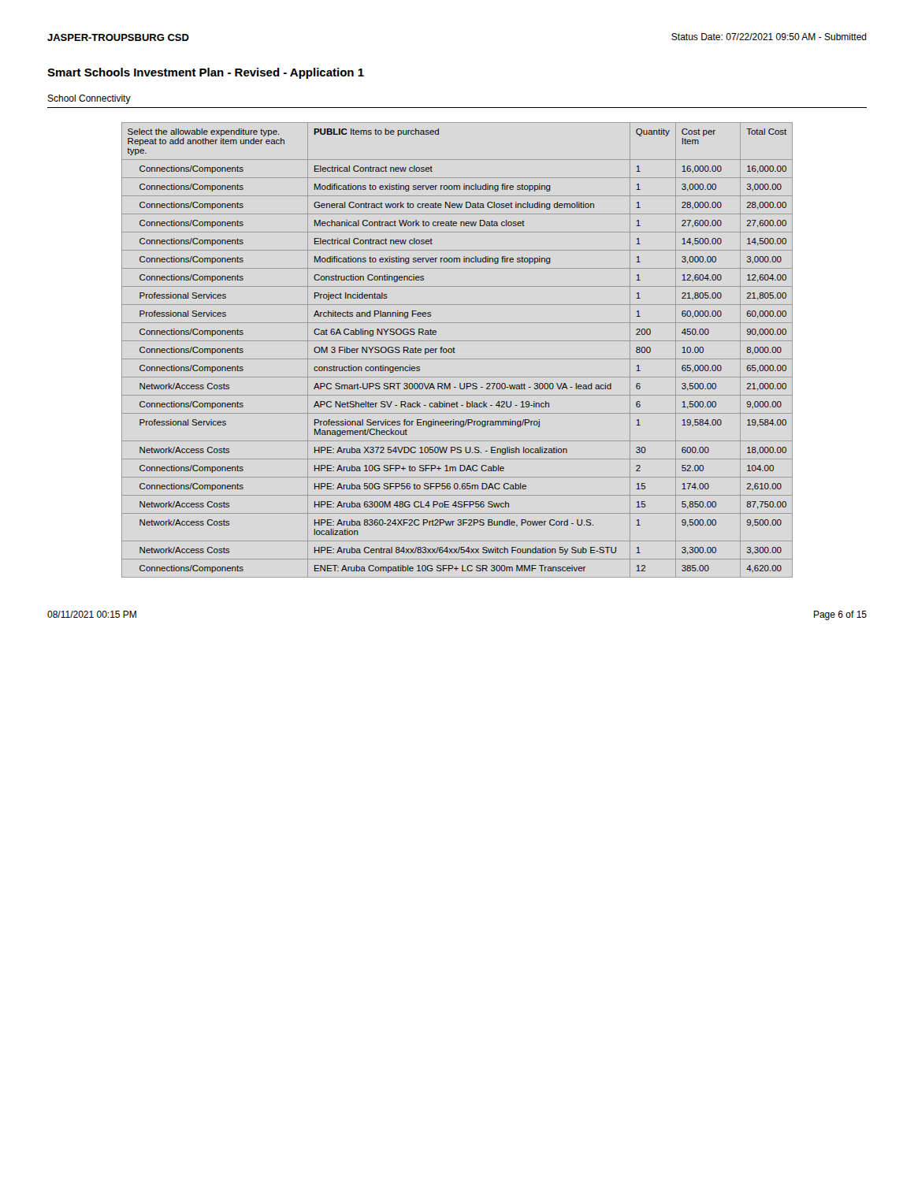JASPER-TROUPSBURG CSD
Status Date: 07/22/2021 09:50 AM - Submitted
Smart Schools Investment Plan - Revised - Application 1
School Connectivity
| Select the allowable expenditure type. Repeat to add another item under each type. | PUBLIC Items to be purchased | Quantity | Cost per Item | Total Cost |
| --- | --- | --- | --- | --- |
| Connections/Components | Electrical Contract new closet | 1 | 16,000.00 | 16,000.00 |
| Connections/Components | Modifications to existing server room including fire stopping | 1 | 3,000.00 | 3,000.00 |
| Connections/Components | General Contract work to create New Data Closet including demolition | 1 | 28,000.00 | 28,000.00 |
| Connections/Components | Mechanical Contract Work to create new Data closet | 1 | 27,600.00 | 27,600.00 |
| Connections/Components | Electrical Contract new closet | 1 | 14,500.00 | 14,500.00 |
| Connections/Components | Modifications to existing server room including fire stopping | 1 | 3,000.00 | 3,000.00 |
| Connections/Components | Construction Contingencies | 1 | 12,604.00 | 12,604.00 |
| Professional Services | Project Incidentals | 1 | 21,805.00 | 21,805.00 |
| Professional Services | Architects and Planning Fees | 1 | 60,000.00 | 60,000.00 |
| Connections/Components | Cat 6A Cabling NYSOGS Rate | 200 | 450.00 | 90,000.00 |
| Connections/Components | OM 3 Fiber NYSOGS Rate per foot | 800 | 10.00 | 8,000.00 |
| Connections/Components | construction contingencies | 1 | 65,000.00 | 65,000.00 |
| Network/Access Costs | APC Smart-UPS SRT 3000VA RM - UPS - 2700-watt - 3000 VA - lead acid | 6 | 3,500.00 | 21,000.00 |
| Connections/Components | APC NetShelter SV - Rack - cabinet - black - 42U - 19-inch | 6 | 1,500.00 | 9,000.00 |
| Professional Services | Professional Services for Engineering/Programming/Proj Management/Checkout | 1 | 19,584.00 | 19,584.00 |
| Network/Access Costs | HPE: Aruba X372 54VDC 1050W PS U.S. - English localization | 30 | 600.00 | 18,000.00 |
| Connections/Components | HPE: Aruba 10G SFP+ to SFP+ 1m DAC Cable | 2 | 52.00 | 104.00 |
| Connections/Components | HPE: Aruba 50G SFP56 to SFP56 0.65m DAC Cable | 15 | 174.00 | 2,610.00 |
| Network/Access Costs | HPE: Aruba 6300M 48G CL4 PoE 4SFP56 Swch | 15 | 5,850.00 | 87,750.00 |
| Network/Access Costs | HPE: Aruba 8360-24XF2C Prt2Pwr 3F2PS Bundle, Power Cord - U.S. localization | 1 | 9,500.00 | 9,500.00 |
| Network/Access Costs | HPE: Aruba Central 84xx/83xx/64xx/54xx Switch Foundation 5y Sub E-STU | 1 | 3,300.00 | 3,300.00 |
| Connections/Components | ENET: Aruba Compatible 10G SFP+ LC SR 300m MMF Transceiver | 12 | 385.00 | 4,620.00 |
08/11/2021 00:15 PM
Page 6 of 15